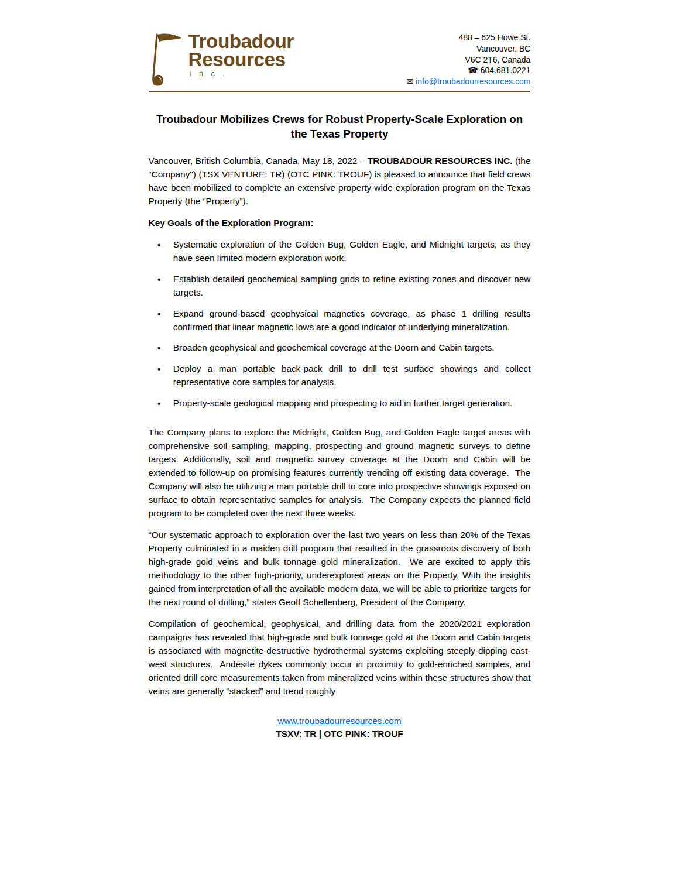Troubadour Resources i n c .
488 – 625 Howe St.
Vancouver, BC
V6C 2T6, Canada
☎ 604.681.0221
✉ info@troubadourresources.com
Troubadour Mobilizes Crews for Robust Property-Scale Exploration on the Texas Property
Vancouver, British Columbia, Canada, May 18, 2022 – TROUBADOUR RESOURCES INC. (the “Company") (TSX VENTURE: TR) (OTC PINK: TROUF) is pleased to announce that field crews have been mobilized to complete an extensive property-wide exploration program on the Texas Property (the “Property”).
Key Goals of the Exploration Program:
Systematic exploration of the Golden Bug, Golden Eagle, and Midnight targets, as they have seen limited modern exploration work.
Establish detailed geochemical sampling grids to refine existing zones and discover new targets.
Expand ground-based geophysical magnetics coverage, as phase 1 drilling results confirmed that linear magnetic lows are a good indicator of underlying mineralization.
Broaden geophysical and geochemical coverage at the Doorn and Cabin targets.
Deploy a man portable back-pack drill to drill test surface showings and collect representative core samples for analysis.
Property-scale geological mapping and prospecting to aid in further target generation.
The Company plans to explore the Midnight, Golden Bug, and Golden Eagle target areas with comprehensive soil sampling, mapping, prospecting and ground magnetic surveys to define targets. Additionally, soil and magnetic survey coverage at the Doorn and Cabin will be extended to follow-up on promising features currently trending off existing data coverage. The Company will also be utilizing a man portable drill to core into prospective showings exposed on surface to obtain representative samples for analysis. The Company expects the planned field program to be completed over the next three weeks.
“Our systematic approach to exploration over the last two years on less than 20% of the Texas Property culminated in a maiden drill program that resulted in the grassroots discovery of both high-grade gold veins and bulk tonnage gold mineralization. We are excited to apply this methodology to the other high-priority, underexplored areas on the Property. With the insights gained from interpretation of all the available modern data, we will be able to prioritize targets for the next round of drilling,” states Geoff Schellenberg, President of the Company.
Compilation of geochemical, geophysical, and drilling data from the 2020/2021 exploration campaigns has revealed that high-grade and bulk tonnage gold at the Doorn and Cabin targets is associated with magnetite-destructive hydrothermal systems exploiting steeply-dipping east-west structures. Andesite dykes commonly occur in proximity to gold-enriched samples, and oriented drill core measurements taken from mineralized veins within these structures show that veins are generally “stacked” and trend roughly
www.troubadourresources.com
TSXV: TR | OTC PINK: TROUF